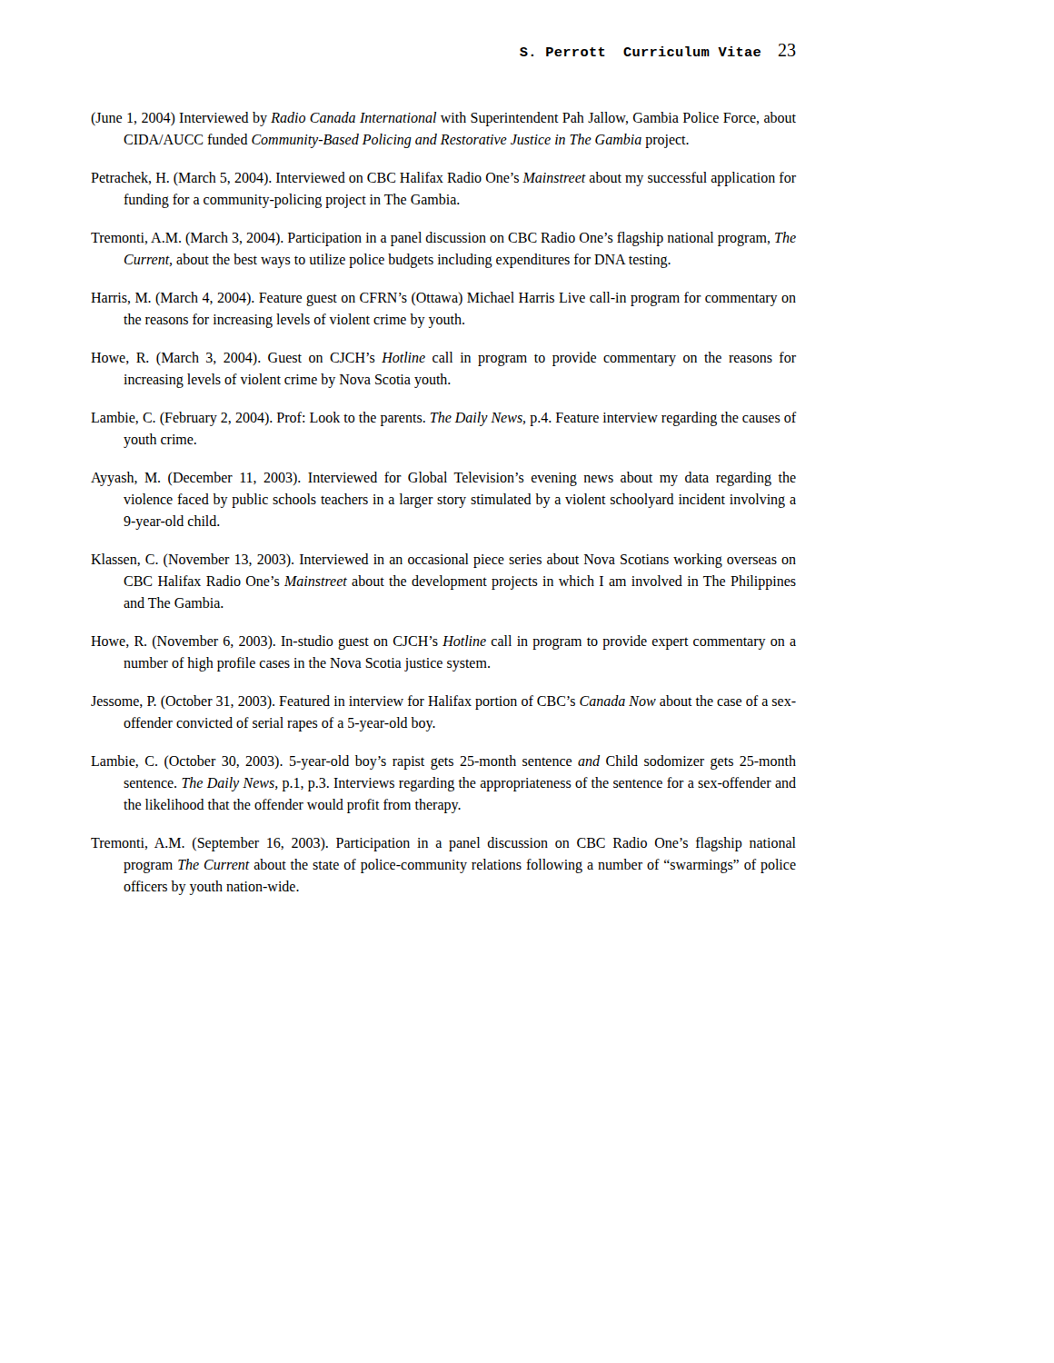S. Perrott Curriculum Vitae 23
(June 1, 2004) Interviewed by Radio Canada International with Superintendent Pah Jallow, Gambia Police Force, about CIDA/AUCC funded Community-Based Policing and Restorative Justice in The Gambia project.
Petrachek, H. (March 5, 2004). Interviewed on CBC Halifax Radio One’s Mainstreet about my successful application for funding for a community-policing project in The Gambia.
Tremonti, A.M. (March 3, 2004). Participation in a panel discussion on CBC Radio One’s flagship national program, The Current, about the best ways to utilize police budgets including expenditures for DNA testing.
Harris, M. (March 4, 2004). Feature guest on CFRN’s (Ottawa) Michael Harris Live call-in program for commentary on the reasons for increasing levels of violent crime by youth.
Howe, R. (March 3, 2004). Guest on CJCH’s Hotline call in program to provide commentary on the reasons for increasing levels of violent crime by Nova Scotia youth.
Lambie, C. (February 2, 2004). Prof: Look to the parents. The Daily News, p.4. Feature interview regarding the causes of youth crime.
Ayyash, M. (December 11, 2003). Interviewed for Global Television’s evening news about my data regarding the violence faced by public schools teachers in a larger story stimulated by a violent schoolyard incident involving a 9-year-old child.
Klassen, C. (November 13, 2003). Interviewed in an occasional piece series about Nova Scotians working overseas on CBC Halifax Radio One’s Mainstreet about the development projects in which I am involved in The Philippines and The Gambia.
Howe, R. (November 6, 2003). In-studio guest on CJCH’s Hotline call in program to provide expert commentary on a number of high profile cases in the Nova Scotia justice system.
Jessome, P. (October 31, 2003). Featured in interview for Halifax portion of CBC’s Canada Now about the case of a sex-offender convicted of serial rapes of a 5-year-old boy.
Lambie, C. (October 30, 2003). 5-year-old boy’s rapist gets 25-month sentence and Child sodomizer gets 25-month sentence. The Daily News, p.1, p.3. Interviews regarding the appropriateness of the sentence for a sex-offender and the likelihood that the offender would profit from therapy.
Tremonti, A.M. (September 16, 2003). Participation in a panel discussion on CBC Radio One’s flagship national program The Current about the state of police-community relations following a number of “swarmings” of police officers by youth nation-wide.